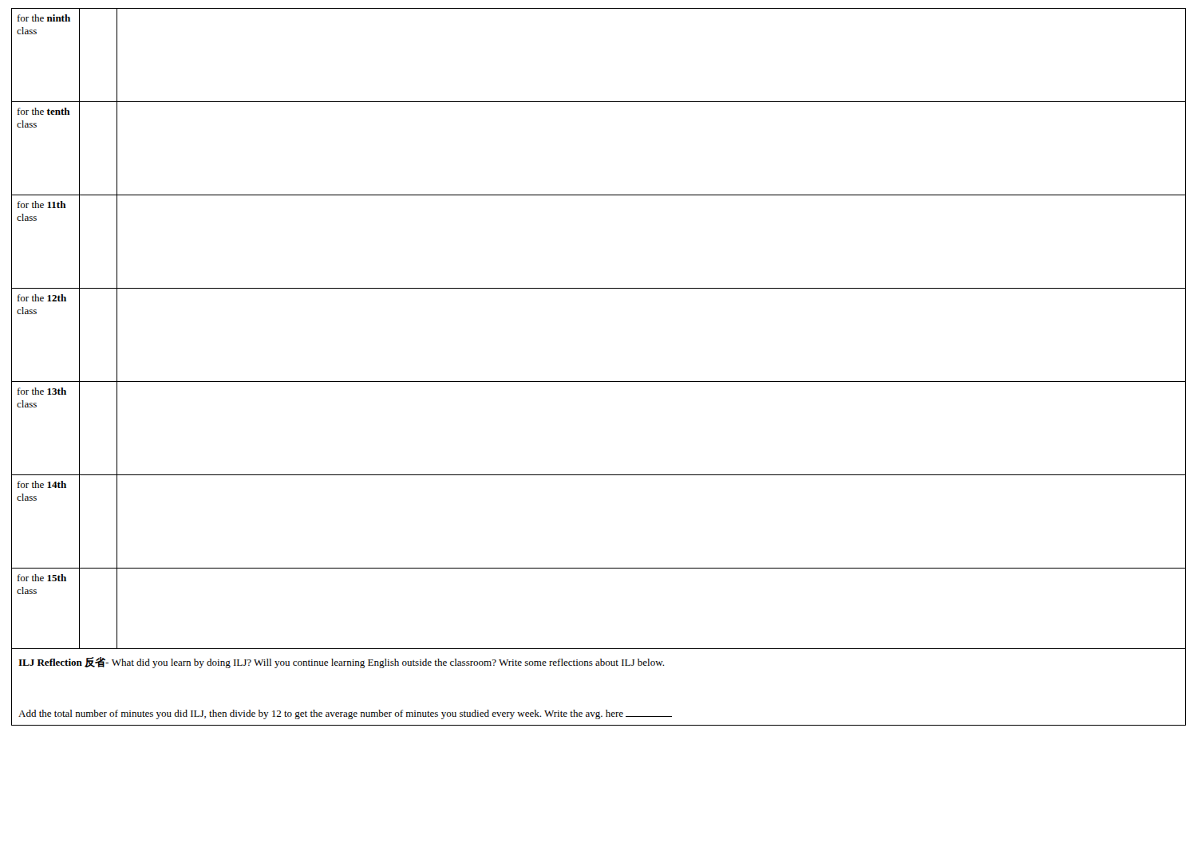| for the ninth class | | |
| for the tenth class | | |
| for the 11th class | | |
| for the 12th class | | |
| for the 13th class | | |
| for the 14th class | | |
| for the 15th class | | |
| ILJ Reflection 反省 - What did you learn by doing ILJ? Will you continue learning English outside the classroom? Write some reflections about ILJ below. Add the total number of minutes you did ILJ, then divide by 12 to get the average number of minutes you studied every week. Write the avg. here |